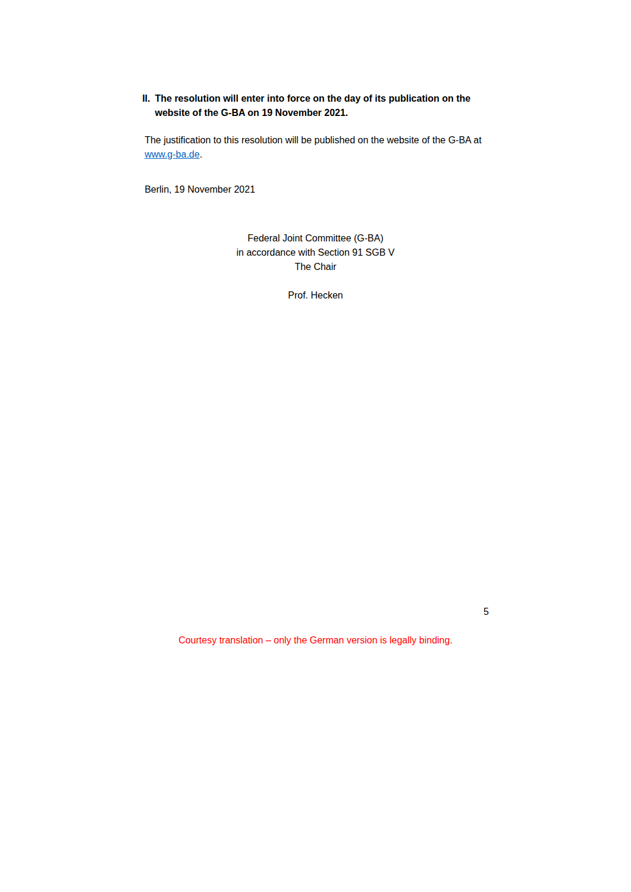II. The resolution will enter into force on the day of its publication on the website of the G-BA on 19 November 2021.
The justification to this resolution will be published on the website of the G-BA at www.g-ba.de.
Berlin, 19 November 2021
Federal Joint Committee (G-BA)
in accordance with Section 91 SGB V
The Chair
Prof. Hecken
5
Courtesy translation – only the German version is legally binding.